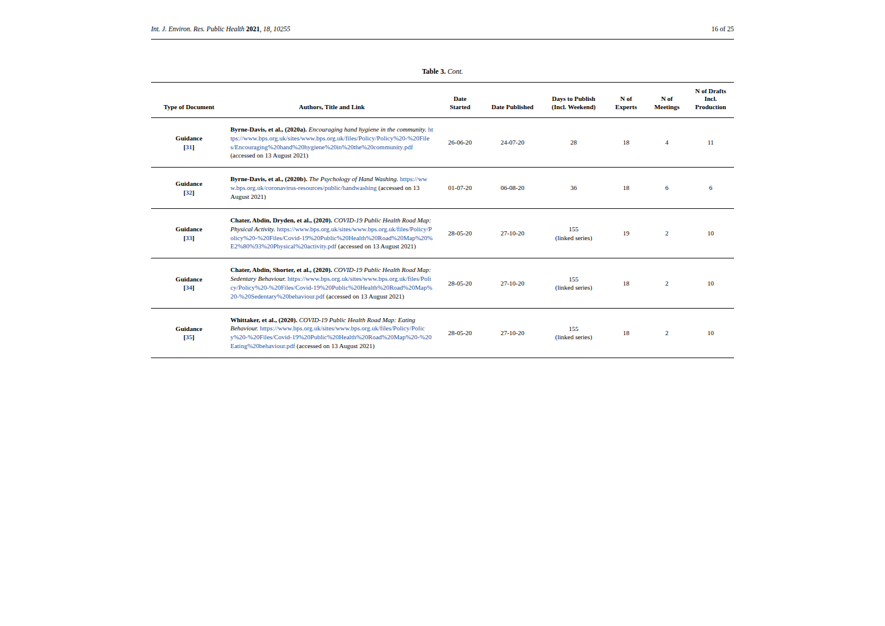Int. J. Environ. Res. Public Health 2021, 18, 10255
16 of 25
Table 3. Cont.
| Type of Document | Authors, Title and Link | Date Started | Date Published | Days to Publish (Incl. Weekend) | N of Experts | N of Meetings | N of Drafts Incl. Production |
| --- | --- | --- | --- | --- | --- | --- | --- |
| Guidance [ 31 ] | Byrne-Davis, et al., (2020a). Encouraging hand hygiene in the community. https://www.bps.org.uk/sites/www.bps.org.uk/files/Policy/Policy%20-%20Files/Encouraging%20hand%20hygiene%20in%20the%20community.pdf (accessed on 13 August 2021) | 26-06-20 | 24-07-20 | 28 | 18 | 4 | 11 |
| Guidance [ 32 ] | Byrne-Davis, et al., (2020b). The Psychology of Hand Washing. https://www.bps.org.uk/coronavirus-resources/public/handwashing (accessed on 13 August 2021) | 01-07-20 | 06-08-20 | 36 | 18 | 6 | 6 |
| Guidance [ 33 ] | Chater, Abdin, Dryden, et al., (2020). COVID-19 Public Health Road Map: Physical Activity. https://www.bps.org.uk/sites/www.bps.org.uk/files/Policy/Policy%20-%20Files/Covid-19%20Public%20Health%20Road%20Map%20%E2%80%93%20Physical%20activity.pdf (accessed on 13 August 2021) | 28-05-20 | 27-10-20 | 155 (linked series) | 19 | 2 | 10 |
| Guidance [ 34 ] | Chater, Abdin, Shorter, et al., (2020). COVID-19 Public Health Road Map: Sedentary Behaviour. https://www.bps.org.uk/sites/www.bps.org.uk/files/Policy/Policy%20-%20Files/Covid-19%20Public%20Health%20Road%20Map%20-%20Sedentary%20behaviour.pdf (accessed on 13 August 2021) | 28-05-20 | 27-10-20 | 155 (linked series) | 18 | 2 | 10 |
| Guidance [ 35 ] | Whittaker, et al., (2020). COVID-19 Public Health Road Map: Eating Behaviour. https://www.bps.org.uk/sites/www.bps.org.uk/files/Policy/Policy%20-%20Files/Covid-19%20Public%20Health%20Road%20Map%20-%20Eating%20behaviour.pdf (accessed on 13 August 2021) | 28-05-20 | 27-10-20 | 155 (linked series) | 18 | 2 | 10 |